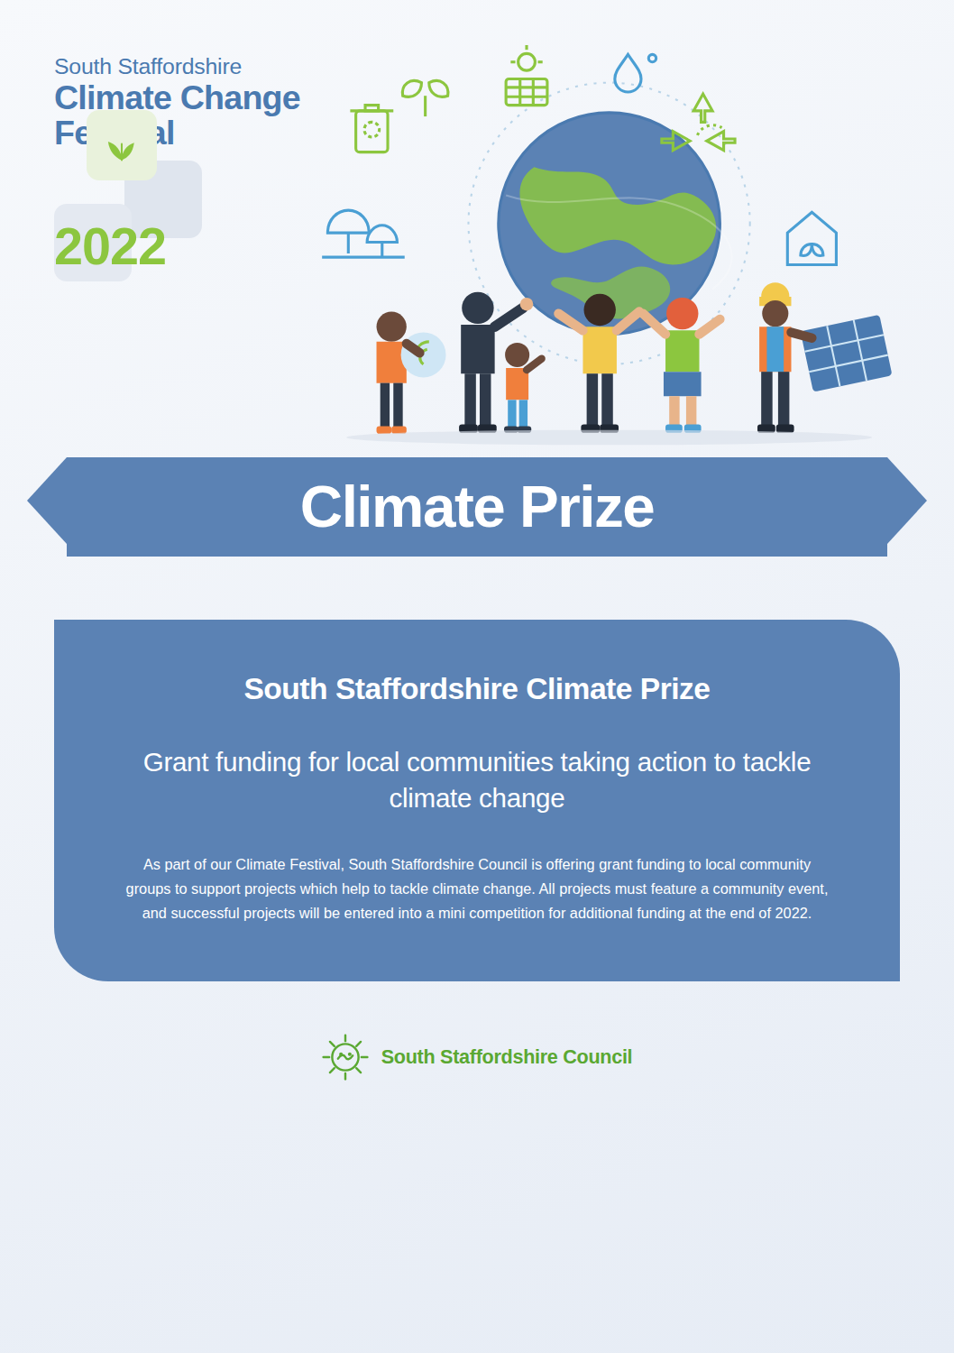South Staffordshire
Climate Change
Festival
2022
Climate Prize
South Staffordshire Climate Prize
Grant funding for local communities taking action to tackle climate change
As part of our Climate Festival, South Staffordshire Council is offering grant funding to local community groups to support projects which help to tackle climate change. All projects must feature a community event, and successful projects will be entered into a mini competition for additional funding at the end of 2022.
South Staffordshire Council